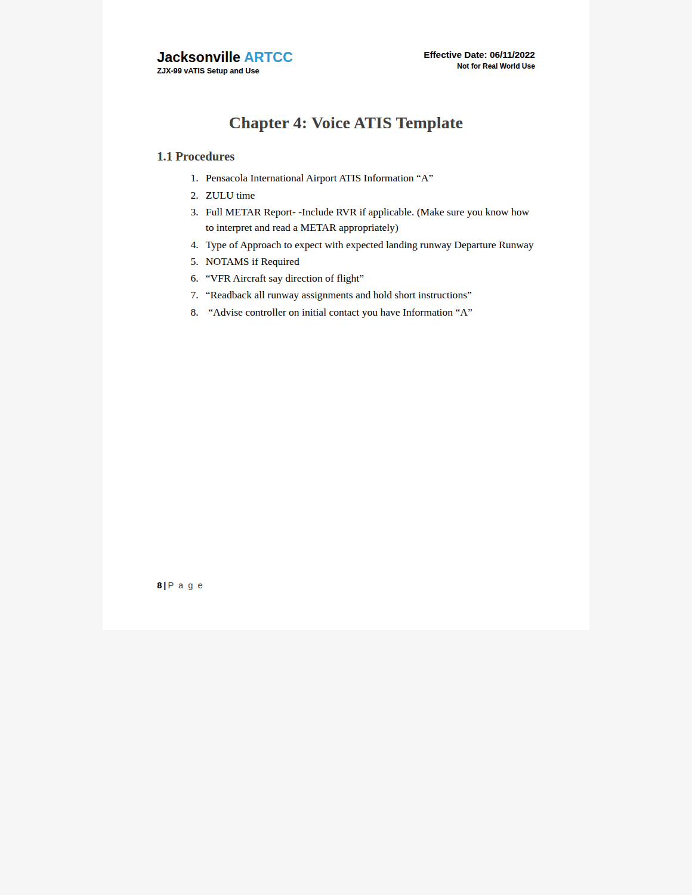Jacksonville ARTCC
ZJX-99 vATIS Setup and Use
Effective Date: 06/11/2022
Not for Real World Use
Chapter 4: Voice ATIS Template
1.1 Procedures
Pensacola International Airport ATIS Information “A”
ZULU time
Full METAR Report- -Include RVR if applicable. (Make sure you know how to interpret and read a METAR appropriately)
Type of Approach to expect with expected landing runway Departure Runway
NOTAMS if Required
“VFR Aircraft say direction of flight”
“Readback all runway assignments and hold short instructions”
“Advise controller on initial contact you have Information “A”
8|P a g e